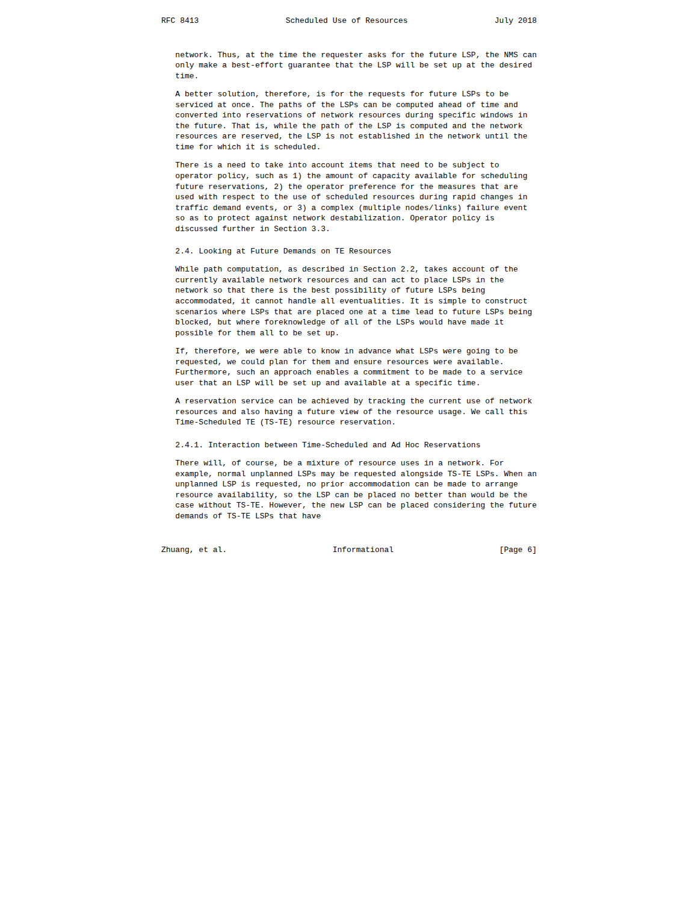RFC 8413 Scheduled Use of Resources July 2018
network. Thus, at the time the requester asks for the future LSP, the NMS can only make a best-effort guarantee that the LSP will be set up at the desired time.
A better solution, therefore, is for the requests for future LSPs to be serviced at once. The paths of the LSPs can be computed ahead of time and converted into reservations of network resources during specific windows in the future. That is, while the path of the LSP is computed and the network resources are reserved, the LSP is not established in the network until the time for which it is scheduled.
There is a need to take into account items that need to be subject to operator policy, such as 1) the amount of capacity available for scheduling future reservations, 2) the operator preference for the measures that are used with respect to the use of scheduled resources during rapid changes in traffic demand events, or 3) a complex (multiple nodes/links) failure event so as to protect against network destabilization. Operator policy is discussed further in Section 3.3.
2.4. Looking at Future Demands on TE Resources
While path computation, as described in Section 2.2, takes account of the currently available network resources and can act to place LSPs in the network so that there is the best possibility of future LSPs being accommodated, it cannot handle all eventualities. It is simple to construct scenarios where LSPs that are placed one at a time lead to future LSPs being blocked, but where foreknowledge of all of the LSPs would have made it possible for them all to be set up.
If, therefore, we were able to know in advance what LSPs were going to be requested, we could plan for them and ensure resources were available. Furthermore, such an approach enables a commitment to be made to a service user that an LSP will be set up and available at a specific time.
A reservation service can be achieved by tracking the current use of network resources and also having a future view of the resource usage. We call this Time-Scheduled TE (TS-TE) resource reservation.
2.4.1. Interaction between Time-Scheduled and Ad Hoc Reservations
There will, of course, be a mixture of resource uses in a network. For example, normal unplanned LSPs may be requested alongside TS-TE LSPs. When an unplanned LSP is requested, no prior accommodation can be made to arrange resource availability, so the LSP can be placed no better than would be the case without TS-TE. However, the new LSP can be placed considering the future demands of TS-TE LSPs that have
Zhuang, et al. Informational [Page 6]